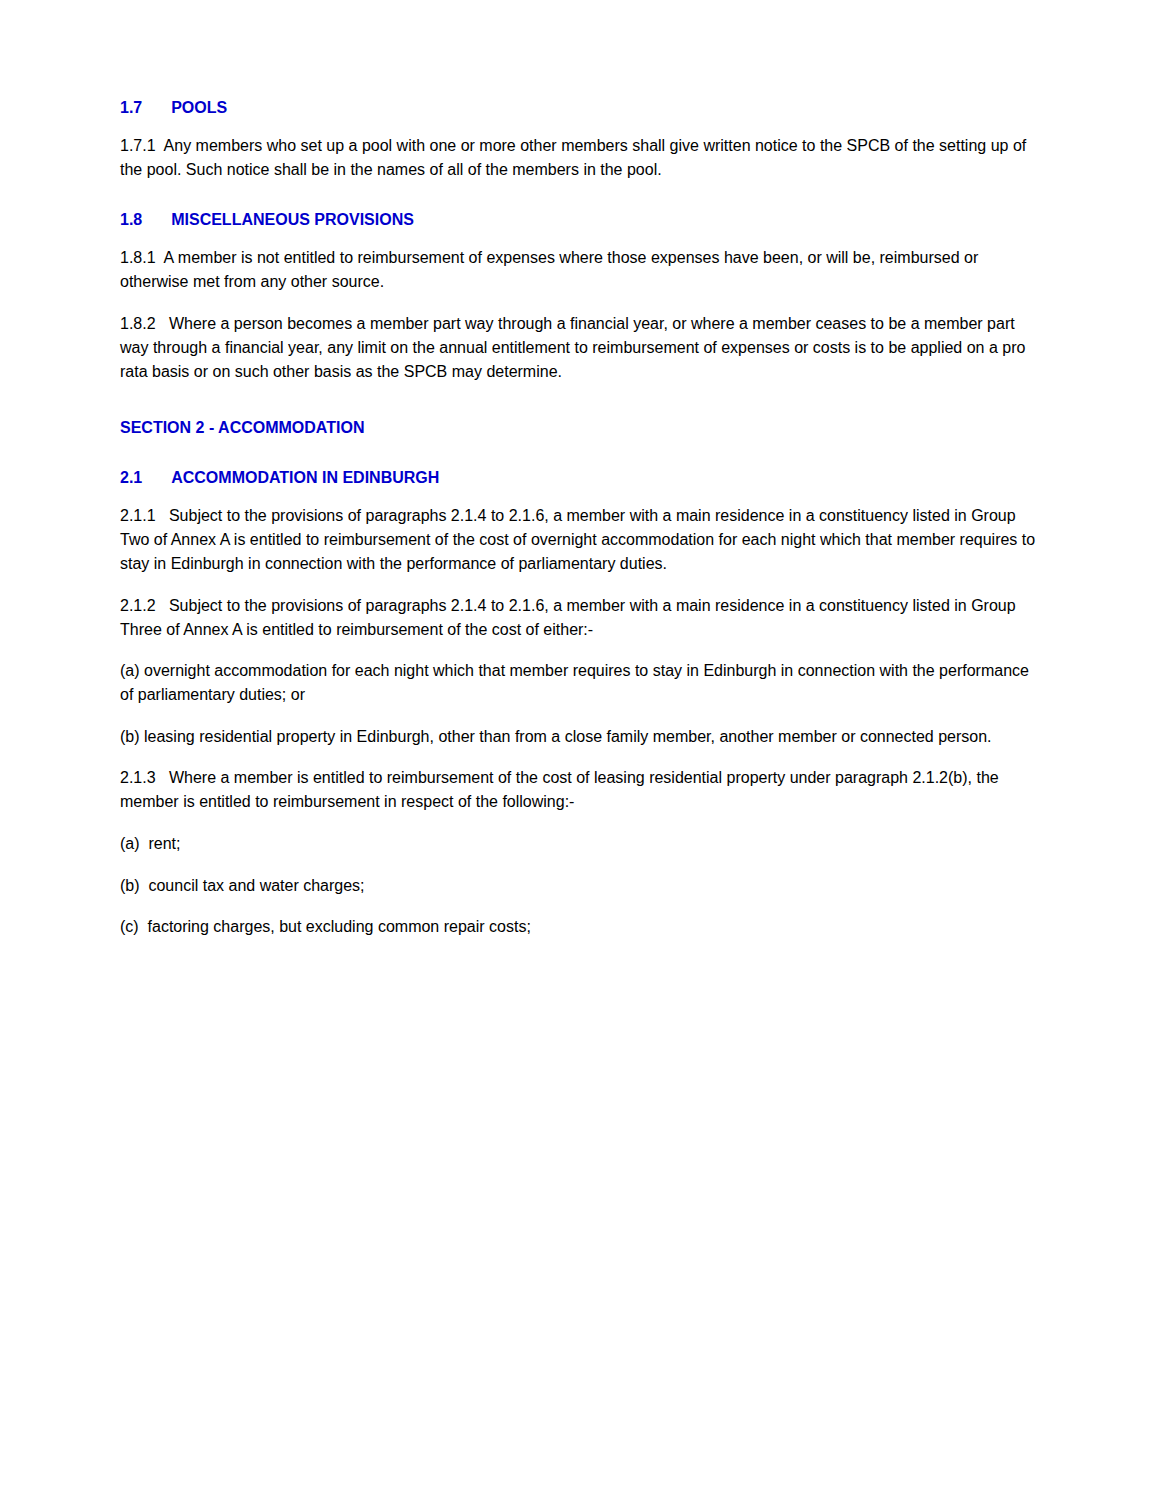1.7 POOLS
1.7.1 Any members who set up a pool with one or more other members shall give written notice to the SPCB of the setting up of the pool. Such notice shall be in the names of all of the members in the pool.
1.8 MISCELLANEOUS PROVISIONS
1.8.1 A member is not entitled to reimbursement of expenses where those expenses have been, or will be, reimbursed or otherwise met from any other source.
1.8.2 Where a person becomes a member part way through a financial year, or where a member ceases to be a member part way through a financial year, any limit on the annual entitlement to reimbursement of expenses or costs is to be applied on a pro rata basis or on such other basis as the SPCB may determine.
SECTION 2 - ACCOMMODATION
2.1 ACCOMMODATION IN EDINBURGH
2.1.1 Subject to the provisions of paragraphs 2.1.4 to 2.1.6, a member with a main residence in a constituency listed in Group Two of Annex A is entitled to reimbursement of the cost of overnight accommodation for each night which that member requires to stay in Edinburgh in connection with the performance of parliamentary duties.
2.1.2 Subject to the provisions of paragraphs 2.1.4 to 2.1.6, a member with a main residence in a constituency listed in Group Three of Annex A is entitled to reimbursement of the cost of either:-
(a) overnight accommodation for each night which that member requires to stay in Edinburgh in connection with the performance of parliamentary duties; or
(b) leasing residential property in Edinburgh, other than from a close family member, another member or connected person.
2.1.3 Where a member is entitled to reimbursement of the cost of leasing residential property under paragraph 2.1.2(b), the member is entitled to reimbursement in respect of the following:-
(a) rent;
(b) council tax and water charges;
(c) factoring charges, but excluding common repair costs;